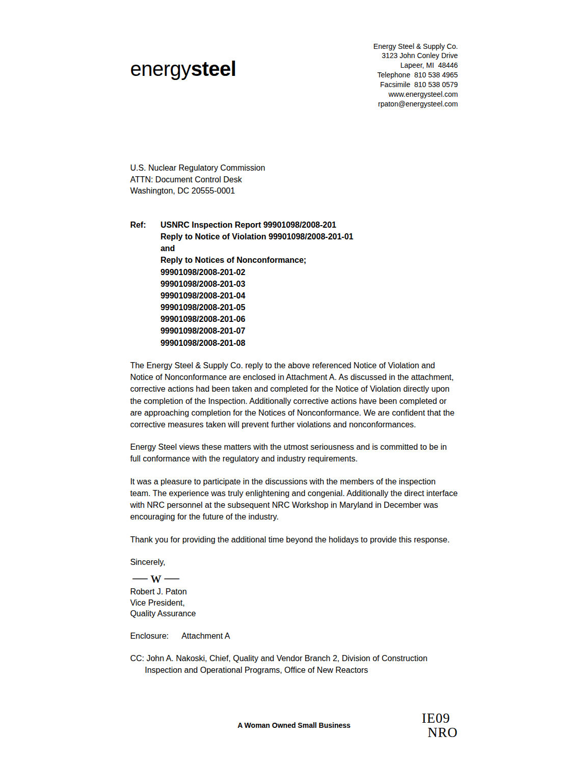energy steel
Energy Steel & Supply Co.
3123 John Conley Drive
Lapeer, MI 48446
Telephone 810 538 4965
Facsimile 810 538 0579
www.energysteel.com
rpaton@energysteel.com
U.S. Nuclear Regulatory Commission
ATTN: Document Control Desk
Washington, DC 20555-0001
Ref:
USNRC Inspection Report 99901098/2008-201
Reply to Notice of Violation 99901098/2008-201-01
and
Reply to Notices of Nonconformance;
99901098/2008-201-02
99901098/2008-201-03
99901098/2008-201-04
99901098/2008-201-05
99901098/2008-201-06
99901098/2008-201-07
99901098/2008-201-08
The Energy Steel & Supply Co. reply to the above referenced Notice of Violation and Notice of Nonconformance are enclosed in Attachment A. As discussed in the attachment, corrective actions had been taken and completed for the Notice of Violation directly upon the completion of the Inspection. Additionally corrective actions have been completed or are approaching completion for the Notices of Nonconformance. We are confident that the corrective measures taken will prevent further violations and nonconformances.
Energy Steel views these matters with the utmost seriousness and is committed to be in full conformance with the regulatory and industry requirements.
It was a pleasure to participate in the discussions with the members of the inspection team. The experience was truly enlightening and congenial. Additionally the direct interface with NRC personnel at the subsequent NRC Workshop in Maryland in December was encouraging for the future of the industry.
Thank you for providing the additional time beyond the holidays to provide this response.
Sincerely,
— w —
Robert J. Paton
Vice President,
Quality Assurance
Enclosure: Attachment A
CC: John A. Nakoski, Chief, Quality and Vendor Branch 2, Division of Construction
Inspection and Operational Programs, Office of New Reactors
A Woman Owned Small Business
IE09 NRO